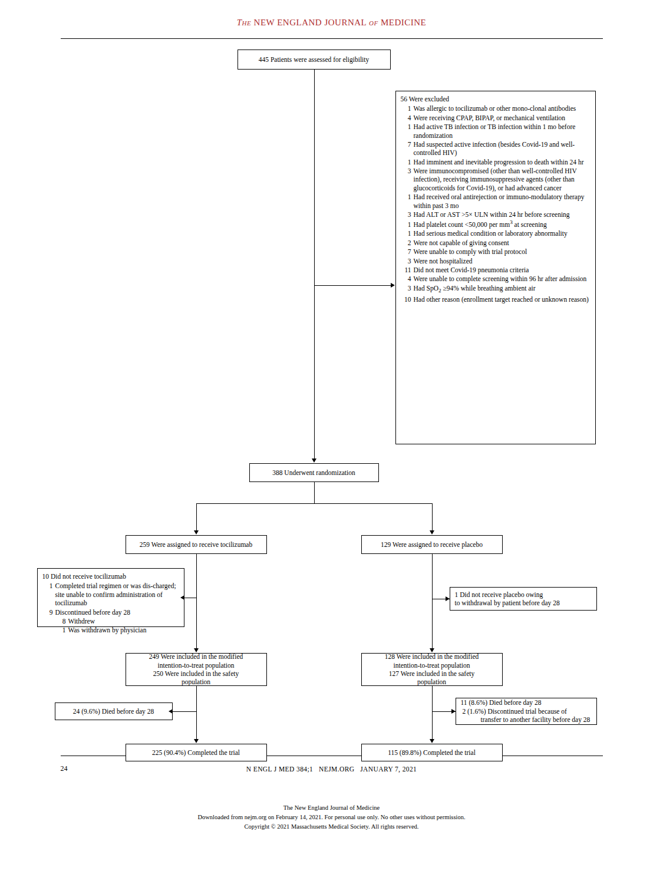The NEW ENGLAND JOURNAL of MEDICINE
445 Patients were assessed for eligibility
56 Were excluded
1 Was allergic to tocilizumab or other mono‑clonal antibodies
4 Were receiving CPAP, BIPAP, or mechanical ventilation
1 Had active TB infection or TB infection within 1 mo before randomization
7 Had suspected active infection (besides Covid-19 and well-controlled HIV)
1 Had imminent and inevitable progression to death within 24 hr
3 Were immunocompromised (other than well-controlled HIV infection), receiving immunosuppressive agents (other than glucocorticoids for Covid-19), or had advanced cancer
1 Had received oral antirejection or immuno‑modulatory therapy within past 3 mo
3 Had ALT or AST >5× ULN within 24 hr before screening
1 Had platelet count <50,000 per mm3 at screening
1 Had serious medical condition or laboratory abnormality
2 Were not capable of giving consent
7 Were unable to comply with trial protocol
3 Were not hospitalized
11 Did not meet Covid-19 pneumonia criteria
4 Were unable to complete screening within 96 hr after admission
3 Had SpO2 ≥94% while breathing ambient air
10 Had other reason (enrollment target reached or unknown reason)
388 Underwent randomization
259 Were assigned to receive tocilizumab
129 Were assigned to receive placebo
10 Did not receive tocilizumab
1 Completed trial regimen or was dis‑charged; site unable to confirm administration of tocilizumab
9 Discontinued before day 28
8 Withdrew
1 Was withdrawn by physician
1 Did not receive placebo owing
to withdrawal by patient before day 28
249 Were included in the modified
intention-to-treat population
250 Were included in the safety
population
128 Were included in the modified
intention-to-treat population
127 Were included in the safety
population
24 (9.6%) Died before day 28
11 (8.6%) Died before day 28
2 (1.6%) Discontinued trial because of
transfer to another facility before day 28
225 (90.4%) Completed the trial
115 (89.8%) Completed the trial
24
N ENGL J MED 384;1 NEJM.ORG JANUARY 7, 2021
The New England Journal of Medicine
Downloaded from nejm.org on February 14, 2021. For personal use only. No other uses without permission.
Copyright © 2021 Massachusetts Medical Society. All rights reserved.